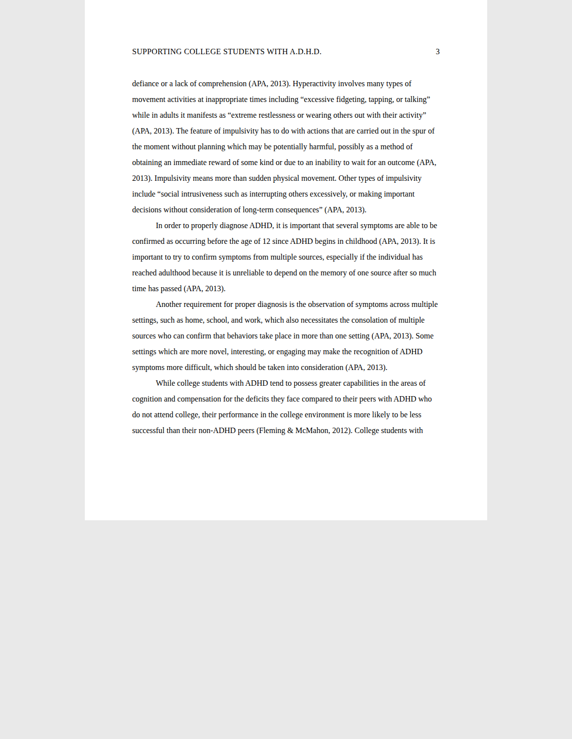Supporting College Students with A.D.H.D. 3
defiance or a lack of comprehension (APA, 2013). Hyperactivity involves many types of movement activities at inappropriate times including “excessive fidgeting, tapping, or talking” while in adults it manifests as “extreme restlessness or wearing others out with their activity” (APA, 2013). The feature of impulsivity has to do with actions that are carried out in the spur of the moment without planning which may be potentially harmful, possibly as a method of obtaining an immediate reward of some kind or due to an inability to wait for an outcome (APA, 2013). Impulsivity means more than sudden physical movement. Other types of impulsivity include “social intrusiveness such as interrupting others excessively, or making important decisions without consideration of long-term consequences” (APA, 2013).
In order to properly diagnose ADHD, it is important that several symptoms are able to be confirmed as occurring before the age of 12 since ADHD begins in childhood (APA, 2013). It is important to try to confirm symptoms from multiple sources, especially if the individual has reached adulthood because it is unreliable to depend on the memory of one source after so much time has passed (APA, 2013).
Another requirement for proper diagnosis is the observation of symptoms across multiple settings, such as home, school, and work, which also necessitates the consolation of multiple sources who can confirm that behaviors take place in more than one setting (APA, 2013). Some settings which are more novel, interesting, or engaging may make the recognition of ADHD symptoms more difficult, which should be taken into consideration (APA, 2013).
While college students with ADHD tend to possess greater capabilities in the areas of cognition and compensation for the deficits they face compared to their peers with ADHD who do not attend college, their performance in the college environment is more likely to be less successful than their non-ADHD peers (Fleming & McMahon, 2012). College students with